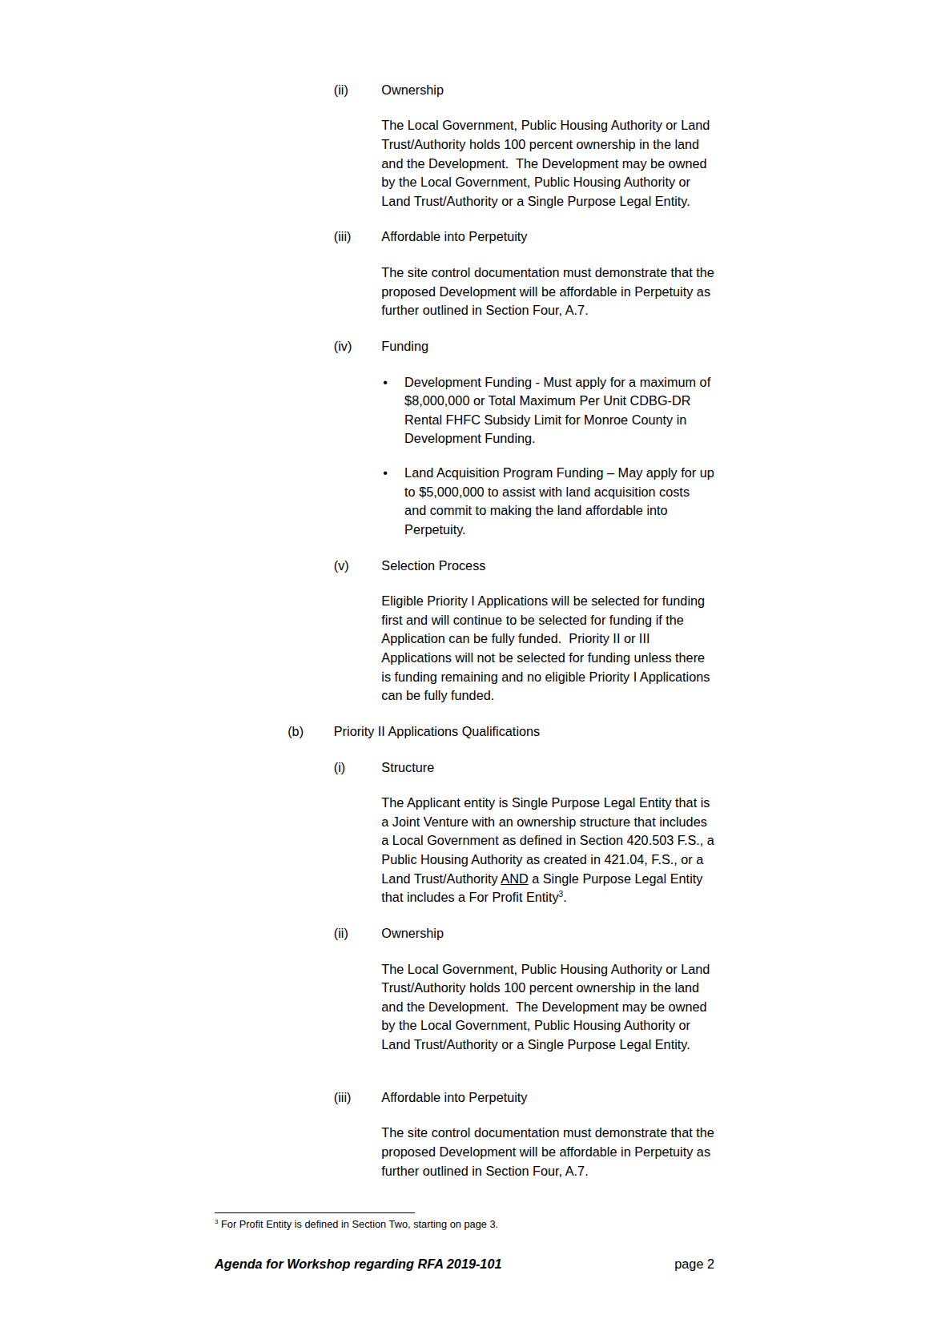(ii)
Ownership
The Local Government, Public Housing Authority or Land Trust/Authority holds 100 percent ownership in the land and the Development. The Development may be owned by the Local Government, Public Housing Authority or Land Trust/Authority or a Single Purpose Legal Entity.
(iii)
Affordable into Perpetuity
The site control documentation must demonstrate that the proposed Development will be affordable in Perpetuity as further outlined in Section Four, A.7.
(iv)
Funding
Development Funding - Must apply for a maximum of $8,000,000 or Total Maximum Per Unit CDBG-DR Rental FHFC Subsidy Limit for Monroe County in Development Funding.
Land Acquisition Program Funding – May apply for up to $5,000,000 to assist with land acquisition costs and commit to making the land affordable into Perpetuity.
(v)
Selection Process
Eligible Priority I Applications will be selected for funding first and will continue to be selected for funding if the Application can be fully funded. Priority II or III Applications will not be selected for funding unless there is funding remaining and no eligible Priority I Applications can be fully funded.
(b)
Priority II Applications Qualifications
(i)
Structure
The Applicant entity is Single Purpose Legal Entity that is a Joint Venture with an ownership structure that includes a Local Government as defined in Section 420.503 F.S., a Public Housing Authority as created in 421.04, F.S., or a Land Trust/Authority AND a Single Purpose Legal Entity that includes a For Profit Entity3.
(ii)
Ownership
The Local Government, Public Housing Authority or Land Trust/Authority holds 100 percent ownership in the land and the Development. The Development may be owned by the Local Government, Public Housing Authority or Land Trust/Authority or a Single Purpose Legal Entity.
(iii)
Affordable into Perpetuity
The site control documentation must demonstrate that the proposed Development will be affordable in Perpetuity as further outlined in Section Four, A.7.
3 For Profit Entity is defined in Section Two, starting on page 3.
Agenda for Workshop regarding RFA 2019-101
page 2